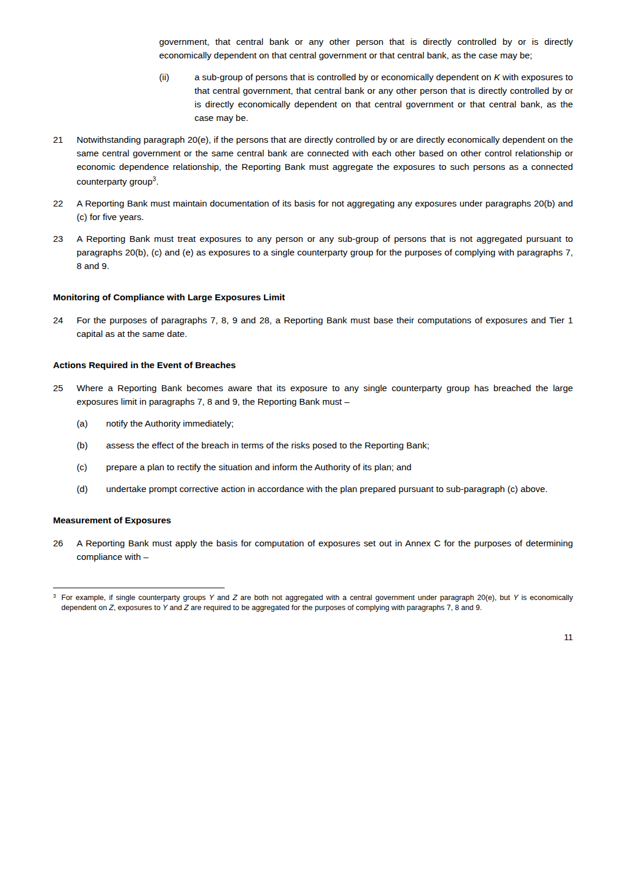government, that central bank or any other person that is directly controlled by or is directly economically dependent on that central government or that central bank, as the case may be;
(ii)
a sub-group of persons that is controlled by or economically dependent on K with exposures to that central government, that central bank or any other person that is directly controlled by or is directly economically dependent on that central government or that central bank, as the case may be.
21
Notwithstanding paragraph 20(e), if the persons that are directly controlled by or are directly economically dependent on the same central government or the same central bank are connected with each other based on other control relationship or economic dependence relationship, the Reporting Bank must aggregate the exposures to such persons as a connected counterparty group3.
22
A Reporting Bank must maintain documentation of its basis for not aggregating any exposures under paragraphs 20(b) and (c) for five years.
23
A Reporting Bank must treat exposures to any person or any sub-group of persons that is not aggregated pursuant to paragraphs 20(b), (c) and (e) as exposures to a single counterparty group for the purposes of complying with paragraphs 7, 8 and 9.
Monitoring of Compliance with Large Exposures Limit
24
For the purposes of paragraphs 7, 8, 9 and 28, a Reporting Bank must base their computations of exposures and Tier 1 capital as at the same date.
Actions Required in the Event of Breaches
25
Where a Reporting Bank becomes aware that its exposure to any single counterparty group has breached the large exposures limit in paragraphs 7, 8 and 9, the Reporting Bank must –
(a)
notify the Authority immediately;
(b)
assess the effect of the breach in terms of the risks posed to the Reporting Bank;
(c)
prepare a plan to rectify the situation and inform the Authority of its plan; and
(d)
undertake prompt corrective action in accordance with the plan prepared pursuant to sub-paragraph (c) above.
Measurement of Exposures
26
A Reporting Bank must apply the basis for computation of exposures set out in Annex C for the purposes of determining compliance with –
3
For example, if single counterparty groups Y and Z are both not aggregated with a central government under paragraph 20(e), but Y is economically dependent on Z, exposures to Y and Z are required to be aggregated for the purposes of complying with paragraphs 7, 8 and 9.
11